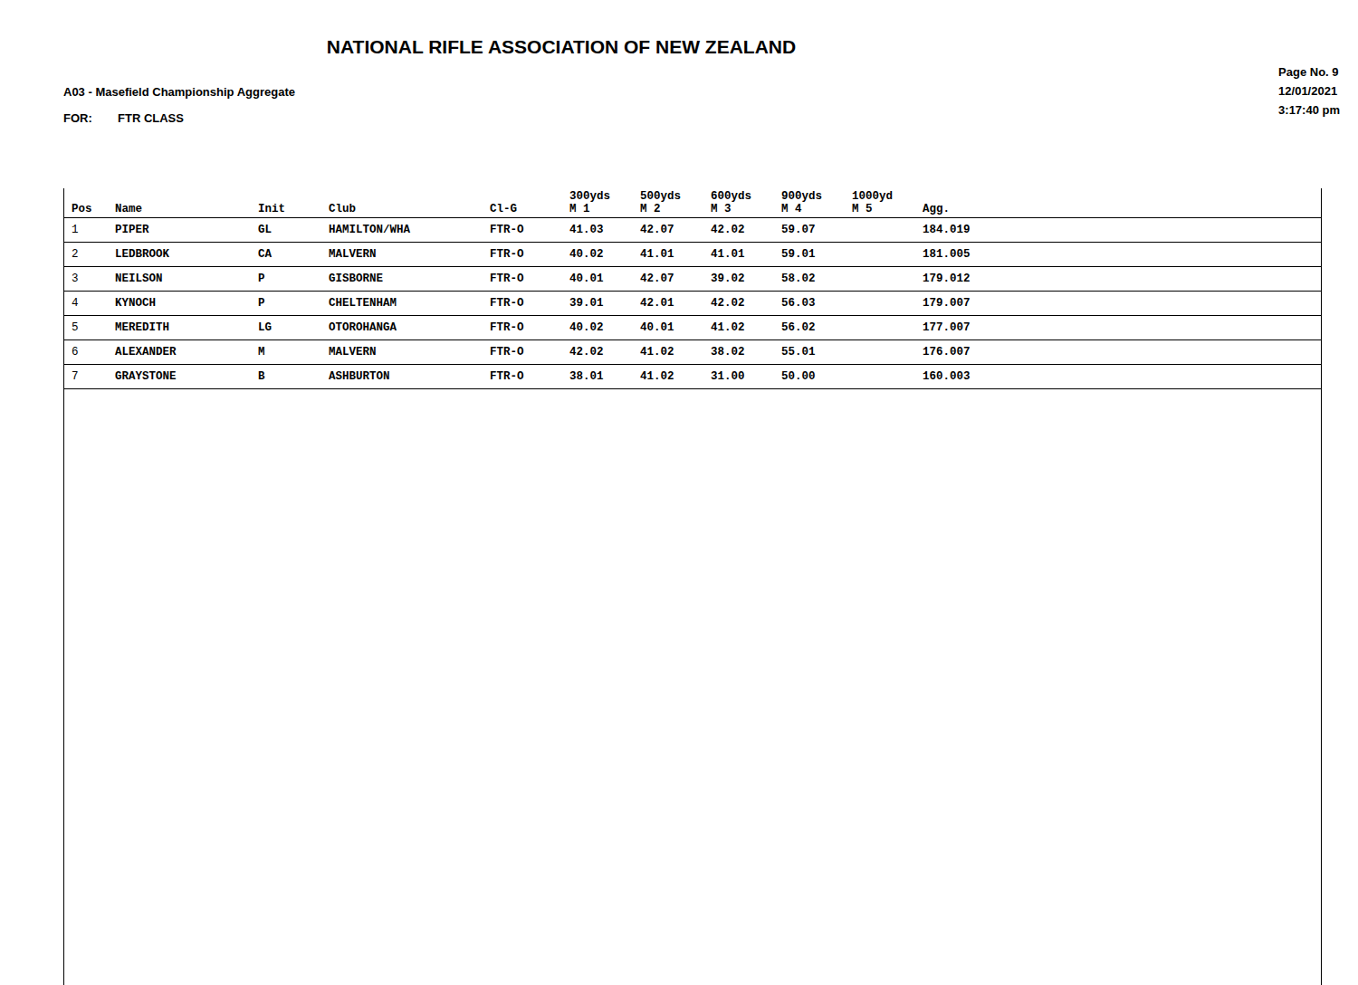NATIONAL RIFLE ASSOCIATION OF NEW ZEALAND
Page No. 9
12/01/2021
3:17:40 pm
A03 - Masefield Championship Aggregate
FOR: FTR CLASS
| | | | | | 300yds | 500yds | 600yds | 900yds | 1000yd | | |
| --- | --- | --- | --- | --- | --- | --- | --- | --- | --- | --- | --- |
| Pos | Name | Init | Club | Cl-G | M 1 | M 2 | M 3 | M 4 | M 5 | Agg. | |
| 1 | PIPER | GL | HAMILTON/WHA | FTR-O | 41.03 | 42.07 | 42.02 | 59.07 | | 184.019 | |
| 2 | LEDBROOK | CA | MALVERN | FTR-O | 40.02 | 41.01 | 41.01 | 59.01 | | 181.005 | |
| 3 | NEILSON | P | GISBORNE | FTR-O | 40.01 | 42.07 | 39.02 | 58.02 | | 179.012 | |
| 4 | KYNOCH | P | CHELTENHAM | FTR-O | 39.01 | 42.01 | 42.02 | 56.03 | | 179.007 | |
| 5 | MEREDITH | LG | OTOROHANGA | FTR-O | 40.02 | 40.01 | 41.02 | 56.02 | | 177.007 | |
| 6 | ALEXANDER | M | MALVERN | FTR-O | 42.02 | 41.02 | 38.02 | 55.01 | | 176.007 | |
| 7 | GRAYSTONE | B | ASHBURTON | FTR-O | 38.01 | 41.02 | 31.00 | 50.00 | | 160.003 | |